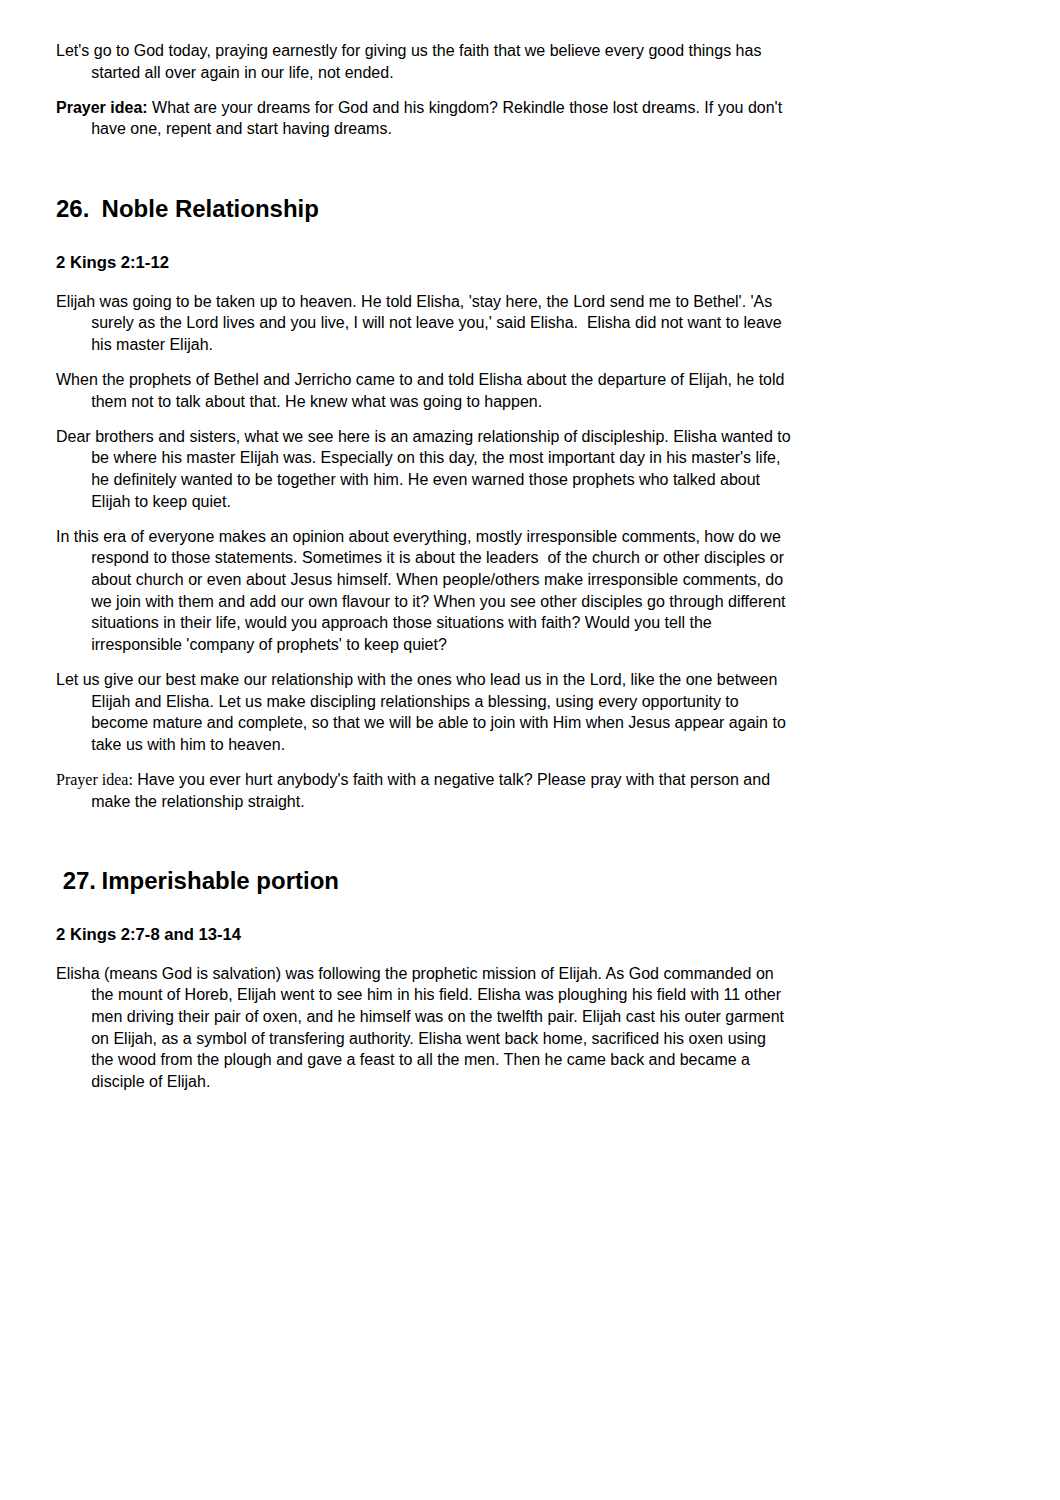Let's go to God today, praying earnestly for giving us the faith that we believe every good things has started all over again in our life, not ended.
Prayer idea: What are your dreams for God and his kingdom? Rekindle those lost dreams. If you don't have one, repent and start having dreams.
26. Noble Relationship
2 Kings 2:1-12
Elijah was going to be taken up to heaven. He told Elisha, 'stay here, the Lord send me to Bethel'. 'As surely as the Lord lives and you live, I will not leave you,' said Elisha. Elisha did not want to leave his master Elijah.
When the prophets of Bethel and Jerricho came to and told Elisha about the departure of Elijah, he told them not to talk about that. He knew what was going to happen.
Dear brothers and sisters, what we see here is an amazing relationship of discipleship. Elisha wanted to be where his master Elijah was. Especially on this day, the most important day in his master's life, he definitely wanted to be together with him. He even warned those prophets who talked about Elijah to keep quiet.
In this era of everyone makes an opinion about everything, mostly irresponsible comments, how do we respond to those statements. Sometimes it is about the leaders of the church or other disciples or about church or even about Jesus himself. When people/others make irresponsible comments, do we join with them and add our own flavour to it? When you see other disciples go through different situations in their life, would you approach those situations with faith? Would you tell the irresponsible 'company of prophets' to keep quiet?
Let us give our best make our relationship with the ones who lead us in the Lord, like the one between Elijah and Elisha. Let us make discipling relationships a blessing, using every opportunity to become mature and complete, so that we will be able to join with Him when Jesus appear again to take us with him to heaven.
Prayer idea: Have you ever hurt anybody's faith with a negative talk? Please pray with that person and make the relationship straight.
27. Imperishable portion
2 Kings 2:7-8 and 13-14
Elisha (means God is salvation) was following the prophetic mission of Elijah. As God commanded on the mount of Horeb, Elijah went to see him in his field. Elisha was ploughing his field with 11 other men driving their pair of oxen, and he himself was on the twelfth pair. Elijah cast his outer garment on Elijah, as a symbol of transfering authority. Elisha went back home, sacrificed his oxen using the wood from the plough and gave a feast to all the men. Then he came back and became a disciple of Elijah.